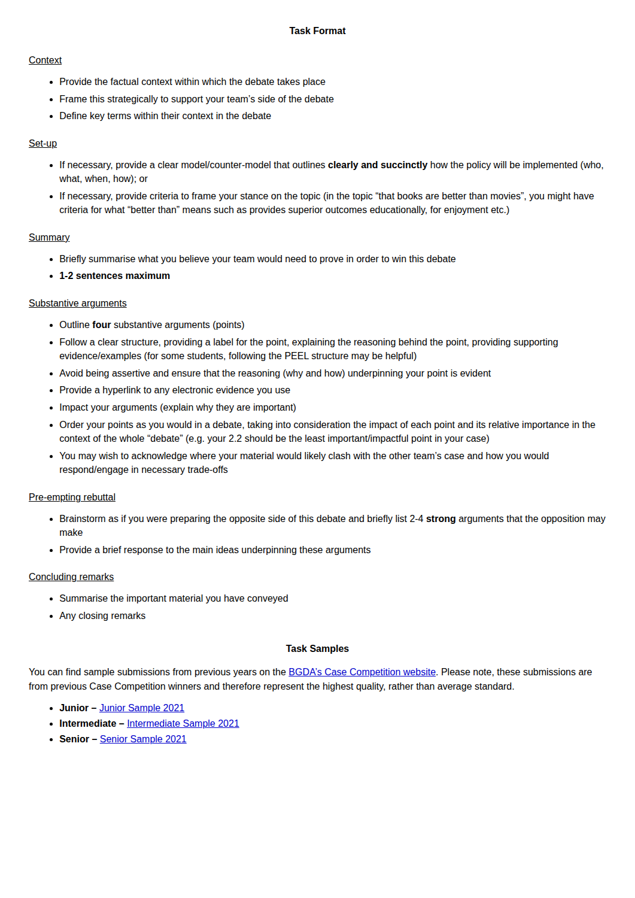Task Format
Context
Provide the factual context within which the debate takes place
Frame this strategically to support your team’s side of the debate
Define key terms within their context in the debate
Set-up
If necessary, provide a clear model/counter-model that outlines clearly and succinctly how the policy will be implemented (who, what, when, how); or
If necessary, provide criteria to frame your stance on the topic (in the topic “that books are better than movies”, you might have criteria for what “better than” means such as provides superior outcomes educationally, for enjoyment etc.)
Summary
Briefly summarise what you believe your team would need to prove in order to win this debate
1-2 sentences maximum
Substantive arguments
Outline four substantive arguments (points)
Follow a clear structure, providing a label for the point, explaining the reasoning behind the point, providing supporting evidence/examples (for some students, following the PEEL structure may be helpful)
Avoid being assertive and ensure that the reasoning (why and how) underpinning your point is evident
Provide a hyperlink to any electronic evidence you use
Impact your arguments (explain why they are important)
Order your points as you would in a debate, taking into consideration the impact of each point and its relative importance in the context of the whole “debate” (e.g. your 2.2 should be the least important/impactful point in your case)
You may wish to acknowledge where your material would likely clash with the other team’s case and how you would respond/engage in necessary trade-offs
Pre-empting rebuttal
Brainstorm as if you were preparing the opposite side of this debate and briefly list 2-4 strong arguments that the opposition may make
Provide a brief response to the main ideas underpinning these arguments
Concluding remarks
Summarise the important material you have conveyed
Any closing remarks
Task Samples
You can find sample submissions from previous years on the BGDA’s Case Competition website. Please note, these submissions are from previous Case Competition winners and therefore represent the highest quality, rather than average standard.
Junior – Junior Sample 2021
Intermediate – Intermediate Sample 2021
Senior – Senior Sample 2021